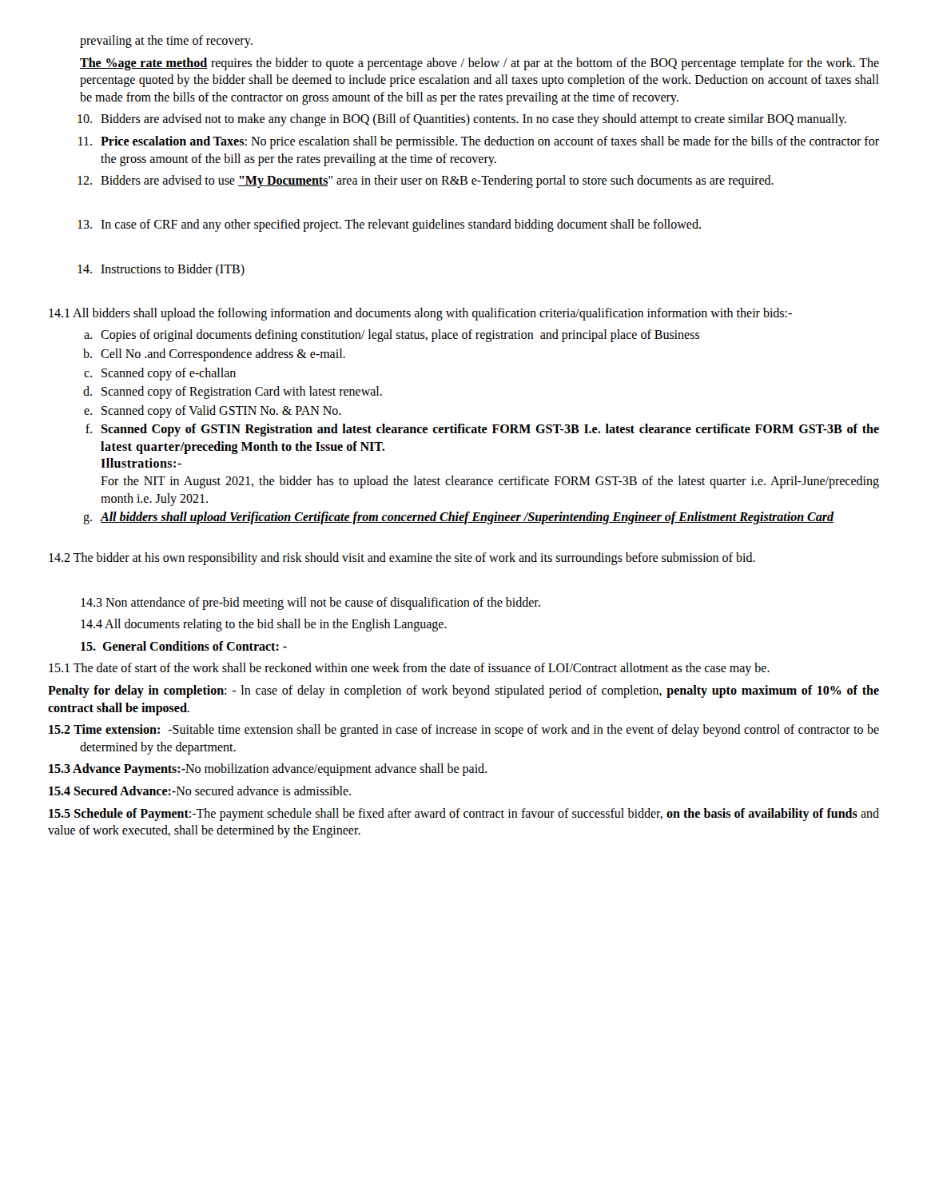prevailing at the time of recovery.
The %age rate method requires the bidder to quote a percentage above / below / at par at the bottom of the BOQ percentage template for the work. The percentage quoted by the bidder shall be deemed to include price escalation and all taxes upto completion of the work. Deduction on account of taxes shall be made from the bills of the contractor on gross amount of the bill as per the rates prevailing at the time of recovery.
Bidders are advised not to make any change in BOQ (Bill of Quantities) contents. In no case they should attempt to create similar BOQ manually.
Price escalation and Taxes: No price escalation shall be permissible. The deduction on account of taxes shall be made for the bills of the contractor for the gross amount of the bill as per the rates prevailing at the time of recovery.
Bidders are advised to use "My Documents" area in their user on R&B e-Tendering portal to store such documents as are required.
In case of CRF and any other specified project. The relevant guidelines standard bidding document shall be followed.
Instructions to Bidder (ITB)
14.1 All bidders shall upload the following information and documents along with qualification criteria/qualification information with their bids:-
Copies of original documents defining constitution/ legal status, place of registration and principal place of Business
Cell No .and Correspondence address & e-mail.
Scanned copy of e-challan
Scanned copy of Registration Card with latest renewal.
Scanned copy of Valid GSTIN No. & PAN No.
Scanned Copy of GSTIN Registration and latest clearance certificate FORM GST-3B I.e. latest clearance certificate FORM GST-3B of the latest quarter/preceding Month to the Issue of NIT.
Illustrations:-
For the NIT in August 2021, the bidder has to upload the latest clearance certificate FORM GST-3B of the latest quarter i.e. April-June/preceding month i.e. July 2021.
All bidders shall upload Verification Certificate from concerned Chief Engineer /Superintending Engineer of Enlistment Registration Card
14.2 The bidder at his own responsibility and risk should visit and examine the site of work and its surroundings before submission of bid.
14.3 Non attendance of pre-bid meeting will not be cause of disqualification of the bidder.
14.4 All documents relating to the bid shall be in the English Language.
15. General Conditions of Contract: -
15.1 The date of start of the work shall be reckoned within one week from the date of issuance of LOI/Contract allotment as the case may be.
Penalty for delay in completion: - ln case of delay in completion of work beyond stipulated period of completion, penalty upto maximum of 10% of the contract shall be imposed.
15.2 Time extension: -Suitable time extension shall be granted in case of increase in scope of work and in the event of delay beyond control of contractor to be determined by the department.
15.3 Advance Payments:-No mobilization advance/equipment advance shall be paid.
15.4 Secured Advance:-No secured advance is admissible.
15.5 Schedule of Payment:-The payment schedule shall be fixed after award of contract in favour of successful bidder, on the basis of availability of funds and value of work executed, shall be determined by the Engineer.